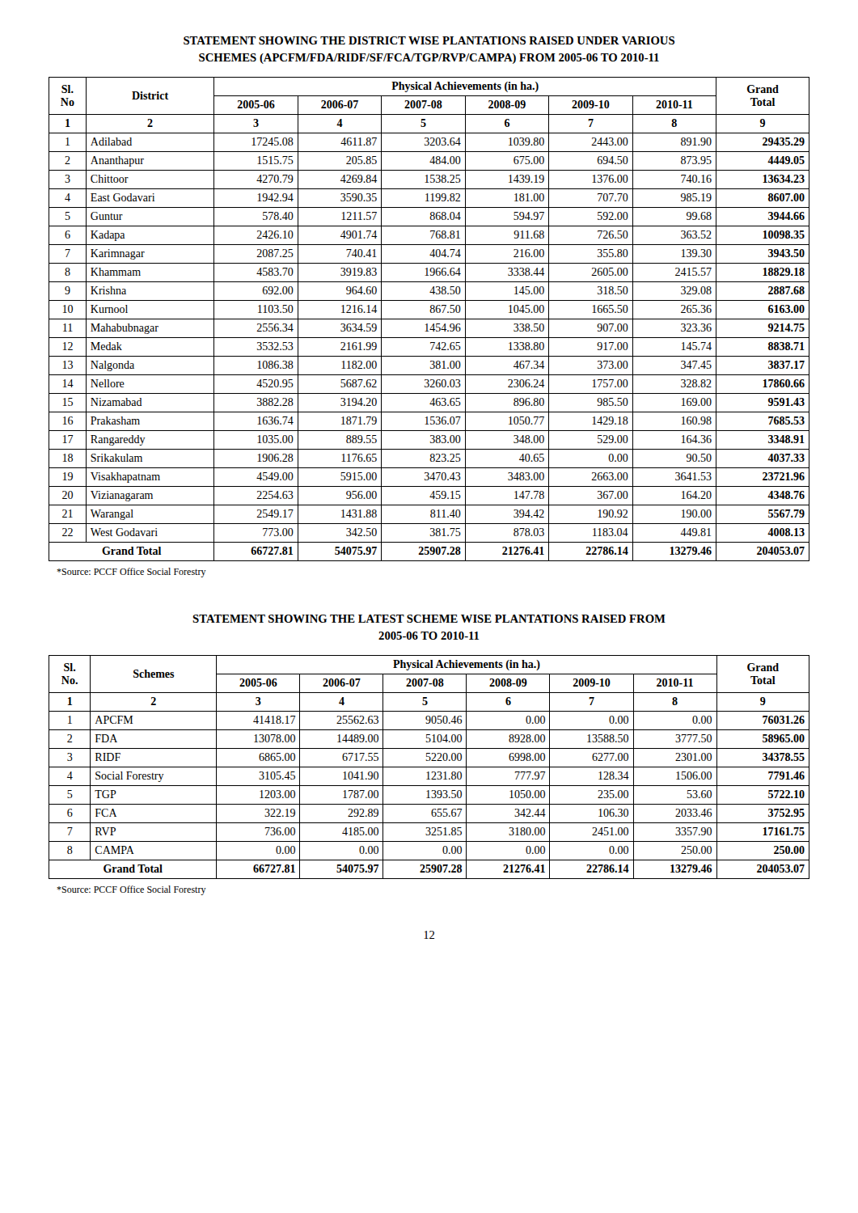Statement showing the district wise plantations raised under various
schemes (APCFM/FDA/RIDF/SF/FCA/TGP/RVP/CAMPA) from 2005-06 to 2010-11
| Sl. No | District | Physical Achievements (in ha.) | Grand Total |
| --- | --- | --- | --- |
| 2005-06 | 2006-07 | 2007-08 | 2008-09 | 2009-10 | 2010-11 |
| 1 | 2 | 3 | 4 | 5 | 6 | 7 | 8 | 9 |
| 1 | Adilabad | 17245.08 | 4611.87 | 3203.64 | 1039.80 | 2443.00 | 891.90 | 29435.29 |
| 2 | Ananthapur | 1515.75 | 205.85 | 484.00 | 675.00 | 694.50 | 873.95 | 4449.05 |
| 3 | Chittoor | 4270.79 | 4269.84 | 1538.25 | 1439.19 | 1376.00 | 740.16 | 13634.23 |
| 4 | East Godavari | 1942.94 | 3590.35 | 1199.82 | 181.00 | 707.70 | 985.19 | 8607.00 |
| 5 | Guntur | 578.40 | 1211.57 | 868.04 | 594.97 | 592.00 | 99.68 | 3944.66 |
| 6 | Kadapa | 2426.10 | 4901.74 | 768.81 | 911.68 | 726.50 | 363.52 | 10098.35 |
| 7 | Karimnagar | 2087.25 | 740.41 | 404.74 | 216.00 | 355.80 | 139.30 | 3943.50 |
| 8 | Khammam | 4583.70 | 3919.83 | 1966.64 | 3338.44 | 2605.00 | 2415.57 | 18829.18 |
| 9 | Krishna | 692.00 | 964.60 | 438.50 | 145.00 | 318.50 | 329.08 | 2887.68 |
| 10 | Kurnool | 1103.50 | 1216.14 | 867.50 | 1045.00 | 1665.50 | 265.36 | 6163.00 |
| 11 | Mahabubnagar | 2556.34 | 3634.59 | 1454.96 | 338.50 | 907.00 | 323.36 | 9214.75 |
| 12 | Medak | 3532.53 | 2161.99 | 742.65 | 1338.80 | 917.00 | 145.74 | 8838.71 |
| 13 | Nalgonda | 1086.38 | 1182.00 | 381.00 | 467.34 | 373.00 | 347.45 | 3837.17 |
| 14 | Nellore | 4520.95 | 5687.62 | 3260.03 | 2306.24 | 1757.00 | 328.82 | 17860.66 |
| 15 | Nizamabad | 3882.28 | 3194.20 | 463.65 | 896.80 | 985.50 | 169.00 | 9591.43 |
| 16 | Prakasham | 1636.74 | 1871.79 | 1536.07 | 1050.77 | 1429.18 | 160.98 | 7685.53 |
| 17 | Rangareddy | 1035.00 | 889.55 | 383.00 | 348.00 | 529.00 | 164.36 | 3348.91 |
| 18 | Srikakulam | 1906.28 | 1176.65 | 823.25 | 40.65 | 0.00 | 90.50 | 4037.33 |
| 19 | Visakhapatnam | 4549.00 | 5915.00 | 3470.43 | 3483.00 | 2663.00 | 3641.53 | 23721.96 |
| 20 | Vizianagaram | 2254.63 | 956.00 | 459.15 | 147.78 | 367.00 | 164.20 | 4348.76 |
| 21 | Warangal | 2549.17 | 1431.88 | 811.40 | 394.42 | 190.92 | 190.00 | 5567.79 |
| 22 | West Godavari | 773.00 | 342.50 | 381.75 | 878.03 | 1183.04 | 449.81 | 4008.13 |
| Grand Total | 66727.81 | 54075.97 | 25907.28 | 21276.41 | 22786.14 | 13279.46 | 204053.07 |
*Source: PCCF Office Social Forestry
Statement showing the latest scheme wise plantations raised from
2005-06 to 2010-11
| Sl. No. | Schemes | Physical Achievements (in ha.) | Grand Total |
| --- | --- | --- | --- |
| 2005-06 | 2006-07 | 2007-08 | 2008-09 | 2009-10 | 2010-11 |
| 1 | 2 | 3 | 4 | 5 | 6 | 7 | 8 | 9 |
| 1 | APCFM | 41418.17 | 25562.63 | 9050.46 | 0.00 | 0.00 | 0.00 | 76031.26 |
| 2 | FDA | 13078.00 | 14489.00 | 5104.00 | 8928.00 | 13588.50 | 3777.50 | 58965.00 |
| 3 | RIDF | 6865.00 | 6717.55 | 5220.00 | 6998.00 | 6277.00 | 2301.00 | 34378.55 |
| 4 | Social Forestry | 3105.45 | 1041.90 | 1231.80 | 777.97 | 128.34 | 1506.00 | 7791.46 |
| 5 | TGP | 1203.00 | 1787.00 | 1393.50 | 1050.00 | 235.00 | 53.60 | 5722.10 |
| 6 | FCA | 322.19 | 292.89 | 655.67 | 342.44 | 106.30 | 2033.46 | 3752.95 |
| 7 | RVP | 736.00 | 4185.00 | 3251.85 | 3180.00 | 2451.00 | 3357.90 | 17161.75 |
| 8 | CAMPA | 0.00 | 0.00 | 0.00 | 0.00 | 0.00 | 250.00 | 250.00 |
| Grand Total | 66727.81 | 54075.97 | 25907.28 | 21276.41 | 22786.14 | 13279.46 | 204053.07 |
*Source: PCCF Office Social Forestry
12